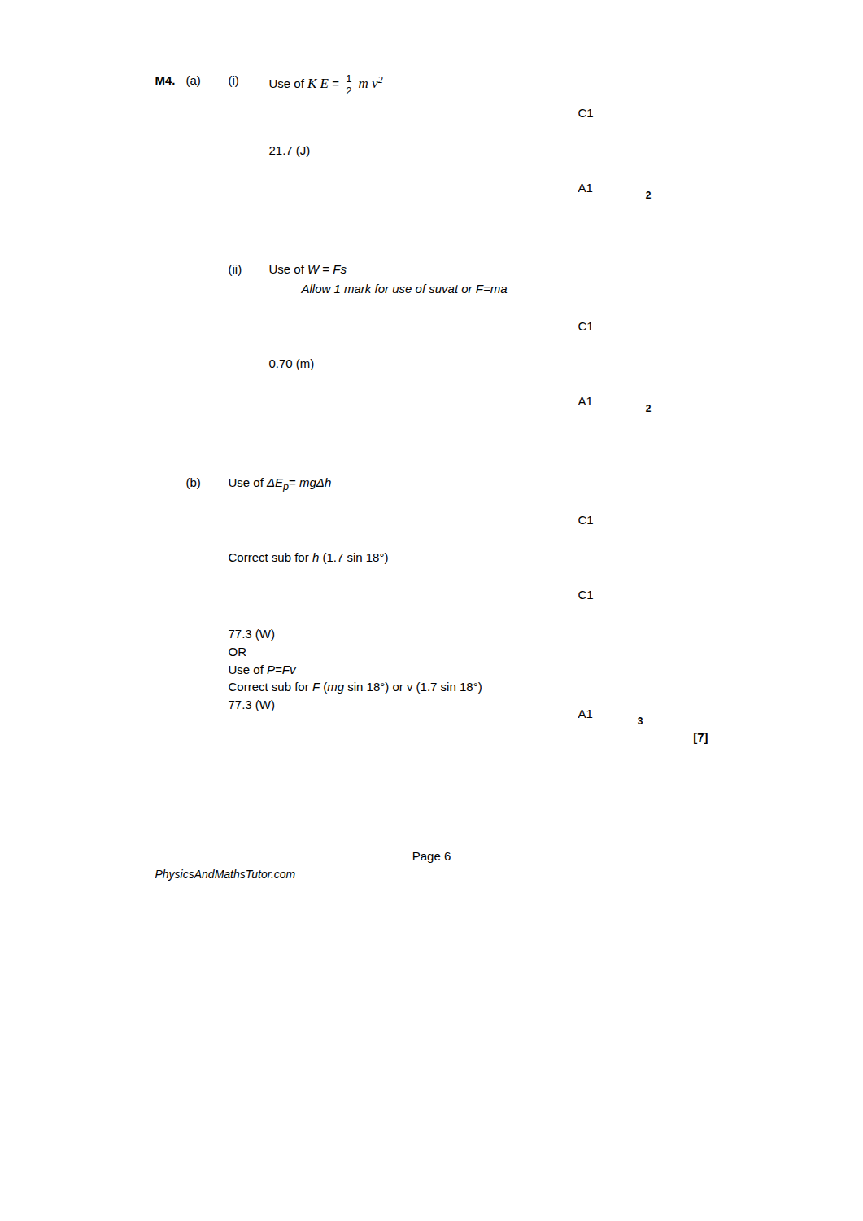M4. (a) (i) Use of K E = 12 m v2
C1
21.7 (J)
A1 2
(ii) Use of W = Fs
Allow 1 mark for use of suvat or F=ma
C1
0.70 (m)
A1 2
(b) Use of ΔEp= mgΔh
C1
Correct sub for h (1.7 sin 18°)
C1
77.3 (W)
OR
Use of P=Fv
Correct sub for F (mg sin 18°) or v (1.7 sin 18°)
77.3 (W)
A1 3 [7]
Page 6
PhysicsAndMathsTutor.com